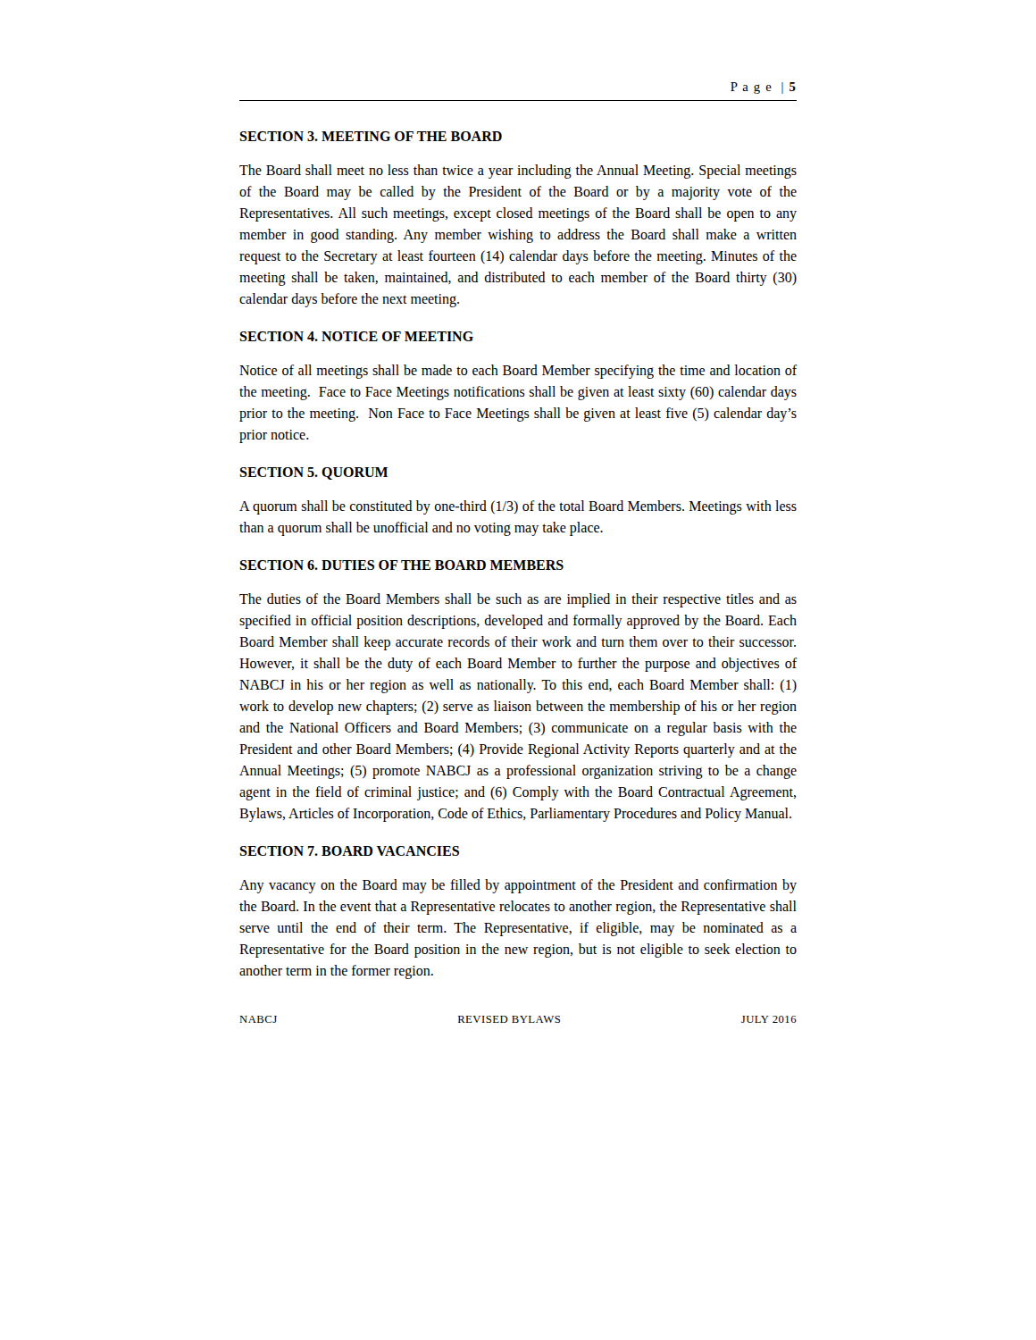P a g e | 5
Section 3. Meeting of the Board
The Board shall meet no less than twice a year including the Annual Meeting. Special meetings of the Board may be called by the President of the Board or by a majority vote of the Representatives. All such meetings, except closed meetings of the Board shall be open to any member in good standing. Any member wishing to address the Board shall make a written request to the Secretary at least fourteen (14) calendar days before the meeting. Minutes of the meeting shall be taken, maintained, and distributed to each member of the Board thirty (30) calendar days before the next meeting.
Section 4. Notice of Meeting
Notice of all meetings shall be made to each Board Member specifying the time and location of the meeting. Face to Face Meetings notifications shall be given at least sixty (60) calendar days prior to the meeting. Non Face to Face Meetings shall be given at least five (5) calendar day’s prior notice.
Section 5. Quorum
A quorum shall be constituted by one-third (1/3) of the total Board Members. Meetings with less than a quorum shall be unofficial and no voting may take place.
Section 6. Duties of the Board Members
The duties of the Board Members shall be such as are implied in their respective titles and as specified in official position descriptions, developed and formally approved by the Board. Each Board Member shall keep accurate records of their work and turn them over to their successor. However, it shall be the duty of each Board Member to further the purpose and objectives of NABCJ in his or her region as well as nationally. To this end, each Board Member shall: (1) work to develop new chapters; (2) serve as liaison between the membership of his or her region and the National Officers and Board Members; (3) communicate on a regular basis with the President and other Board Members; (4) Provide Regional Activity Reports quarterly and at the Annual Meetings; (5) promote NABCJ as a professional organization striving to be a change agent in the field of criminal justice; and (6) Comply with the Board Contractual Agreement, Bylaws, Articles of Incorporation, Code of Ethics, Parliamentary Procedures and Policy Manual.
Section 7. Board Vacancies
Any vacancy on the Board may be filled by appointment of the President and confirmation by the Board. In the event that a Representative relocates to another region, the Representative shall serve until the end of their term. The Representative, if eligible, may be nominated as a Representative for the Board position in the new region, but is not eligible to seek election to another term in the former region.
NABCJ REVISED BYLAWS JULY 2016